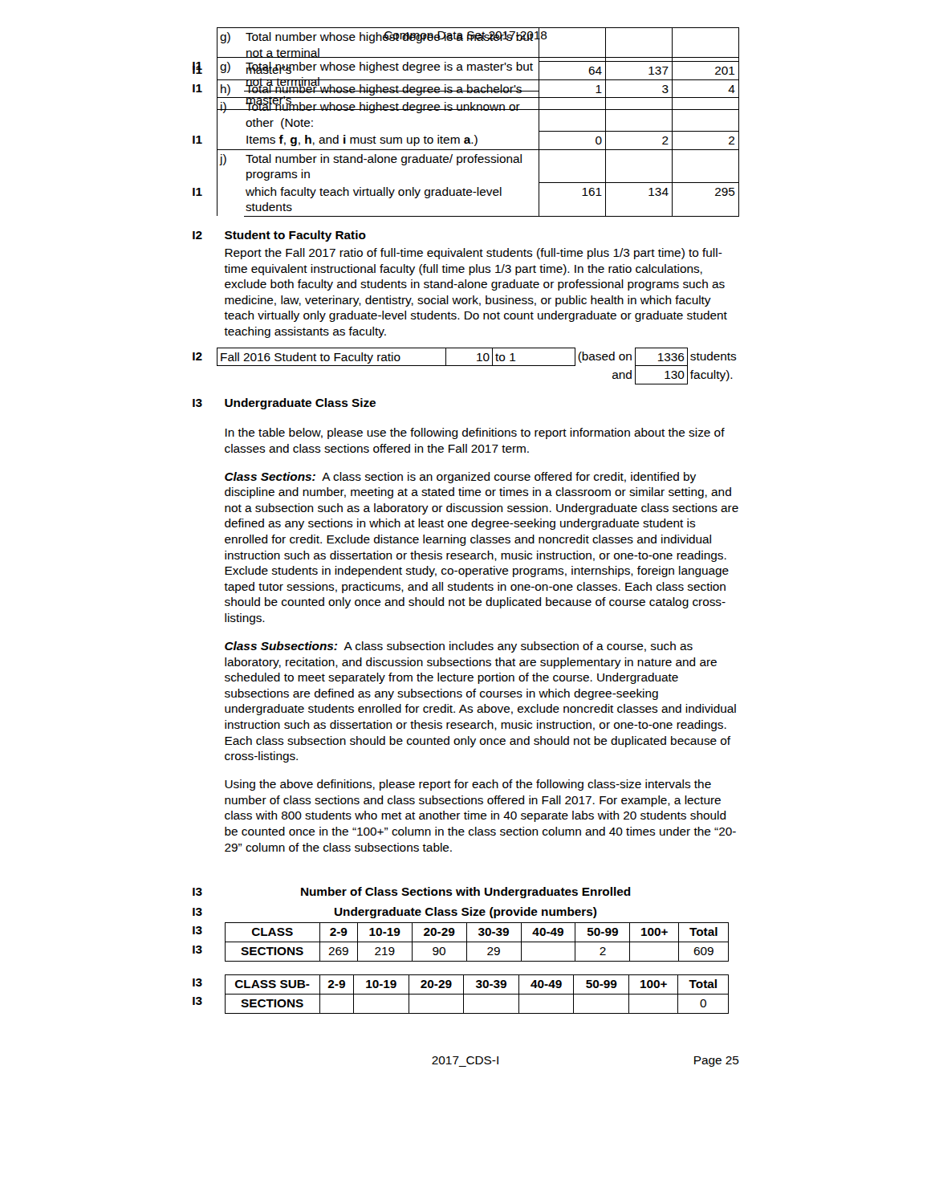Common Data Set 2017-2018
| I1 | g) | Total number whose highest degree is a master's but not a terminal | | | |
| master's |
| | g) | Total number whose highest degree is a master's but not a terminal | | | |
| I1 | | master's | 64 | 137 | 201 |
| I1 | h) | Total number whose highest degree is a bachelor's | 1 | 3 | 4 |
| | i) | Total number whose highest degree is unknown or other (Note: | | | |
| I1 | Items f , g , h , and i must sum up to item a .) | 0 | 2 | 2 |
| | j) | Total number in stand-alone graduate/ professional programs in | | | |
| I1 | which faculty teach virtually only graduate-level students | 161 | 134 | 295 |
I2
Student to Faculty Ratio
Report the Fall 2017 ratio of full-time equivalent students (full-time plus 1/3 part time) to full-time equivalent instructional faculty (full time plus 1/3 part time). In the ratio calculations, exclude both faculty and students in stand-alone graduate or professional programs such as medicine, law, veterinary, dentistry, social work, business, or public health in which faculty teach virtually only graduate-level students. Do not count undergraduate or graduate student teaching assistants as faculty.
| I2 | Fall 2016 Student to Faculty ratio | 10 | to 1 | (based on | 1336 | students |
| | | | | and | 130 | faculty). |
I3
Undergraduate Class Size
In the table below, please use the following definitions to report information about the size of classes and class sections offered in the Fall 2017 term.
Class Sections: A class section is an organized course offered for credit, identified by discipline and number, meeting at a stated time or times in a classroom or similar setting, and not a subsection such as a laboratory or discussion session. Undergraduate class sections are defined as any sections in which at least one degree-seeking undergraduate student is enrolled for credit. Exclude distance learning classes and noncredit classes and individual instruction such as dissertation or thesis research, music instruction, or one-to-one readings. Exclude students in independent study, co-operative programs, internships, foreign language taped tutor sessions, practicums, and all students in one-on-one classes. Each class section should be counted only once and should not be duplicated because of course catalog cross-listings.
Class Subsections: A class subsection includes any subsection of a course, such as laboratory, recitation, and discussion subsections that are supplementary in nature and are scheduled to meet separately from the lecture portion of the course. Undergraduate subsections are defined as any subsections of courses in which degree-seeking undergraduate students enrolled for credit. As above, exclude noncredit classes and individual instruction such as dissertation or thesis research, music instruction, or one-to-one readings. Each class subsection should be counted only once and should not be duplicated because of cross-listings.
Using the above definitions, please report for each of the following class-size intervals the number of class sections and class subsections offered in Fall 2017. For example, a lecture class with 800 students who met at another time in 40 separate labs with 20 students should be counted once in the “100+” column in the class section column and 40 times under the “20-29” column of the class subsections table.
I3
Number of Class Sections with Undergraduates Enrolled
I3
Undergraduate Class Size (provide numbers)
I3 I3
| CLASS | 2-9 | 10-19 | 20-29 | 30-39 | 40-49 | 50-99 | 100+ | Total |
| SECTIONS | 269 | 219 | 90 | 29 | | 2 | | 609 |
I3 I3
| CLASS SUB- | 2-9 | 10-19 | 20-29 | 30-39 | 40-49 | 50-99 | 100+ | Total |
| SECTIONS | | | | | | | | 0 |
2017_CDS-I Page 25